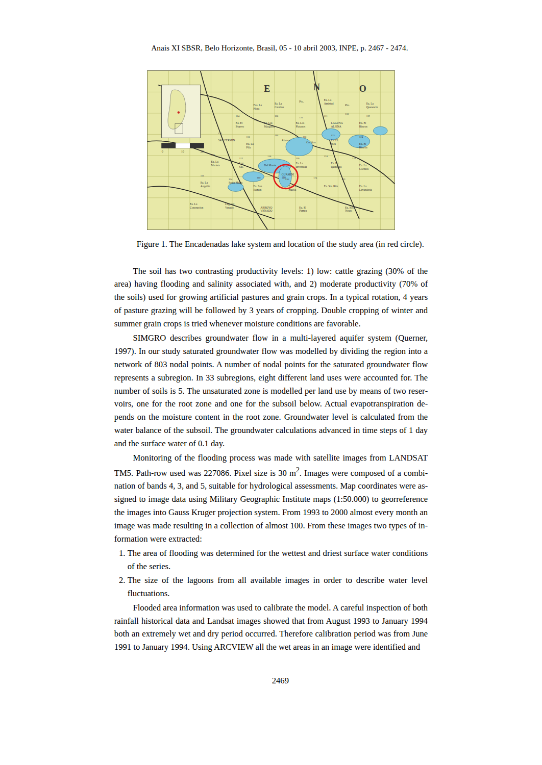Anais XI SBSR, Belo Horizonte, Brasil, 05 - 10 abril 2003, INPE, p. 2467 - 2474.
Figure 1. The Encadenadas lake system and location of the study area (in red circle).
The soil has two contrasting productivity levels: 1) low: cattle grazing (30% of the area) having flooding and salinity associated with, and 2) moderate productivity (70% of the soils) used for growing artificial pastures and grain crops. In a typical rotation, 4 years of pasture grazing will be followed by 3 years of cropping. Double cropping of winter and summer grain crops is tried whenever moisture conditions are favorable.
SIMGRO describes groundwater flow in a multi-layered aquifer system (Querner, 1997). In our study saturated groundwater flow was modelled by dividing the region into a network of 803 nodal points. A number of nodal points for the saturated groundwater flow represents a subregion. In 33 subregions, eight different land uses were accounted for. The number of soils is 5. The unsaturated zone is modelled per land use by means of two reservoirs, one for the root zone and one for the subsoil below. Actual evapotranspiration depends on the moisture content in the root zone. Groundwater level is calculated from the water balance of the subsoil. The groundwater calculations advanced in time steps of 1 day and the surface water of 0.1 day.
Monitoring of the flooding process was made with satellite images from LANDSAT TM5. Path-row used was 227086. Pixel size is 30 m2. Images were composed of a combination of bands 4, 3, and 5, suitable for hydrological assessments. Map coordinates were assigned to image data using Military Geographic Institute maps (1:50.000) to georreference the images into Gauss Kruger projection system. From 1993 to 2000 almost every month an image was made resulting in a collection of almost 100. From these images two types of information were extracted:
The area of flooding was determined for the wettest and driest surface water conditions of the series.
The size of the lagoons from all available images in order to describe water level fluctuations.
Flooded area information was used to calibrate the model. A careful inspection of both rainfall historical data and Landsat images showed that from August 1993 to January 1994 both an extremely wet and dry period occurred. Therefore calibration period was from June 1991 to January 1994. Using ARCVIEW all the wet areas in an image were identified and
2469